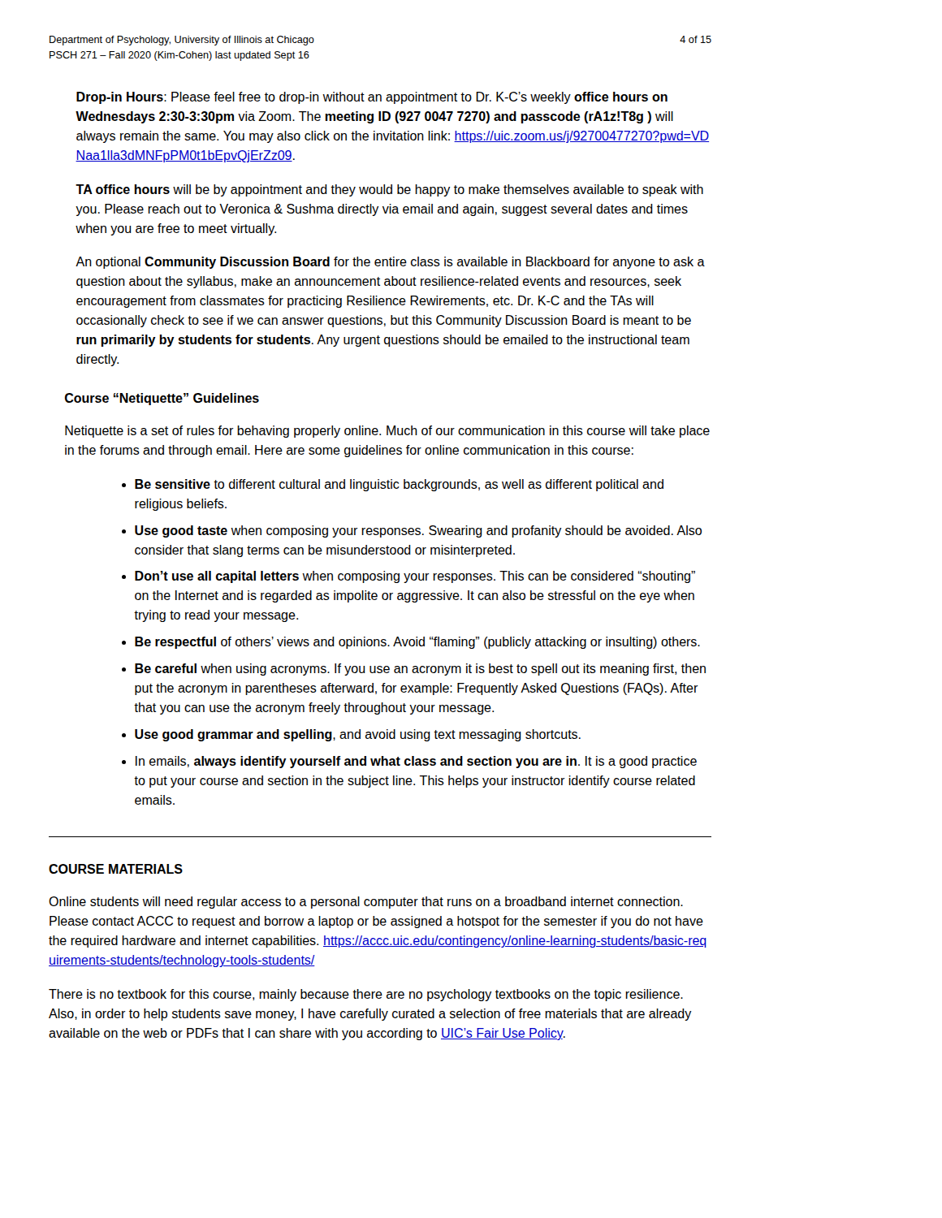Department of Psychology, University of Illinois at Chicago
PSCH 271 – Fall 2020 (Kim-Cohen) last updated Sept 16
4 of 15
Drop-in Hours: Please feel free to drop-in without an appointment to Dr. K-C’s weekly office hours on Wednesdays 2:30-3:30pm via Zoom. The meeting ID (927 0047 7270) and passcode (rA1z!T8g ) will always remain the same. You may also click on the invitation link: https://uic.zoom.us/j/92700477270?pwd=VDNaa1lla3dMNFpPM0t1bEpvQjErZz09.
TA office hours will be by appointment and they would be happy to make themselves available to speak with you. Please reach out to Veronica & Sushma directly via email and again, suggest several dates and times when you are free to meet virtually.
An optional Community Discussion Board for the entire class is available in Blackboard for anyone to ask a question about the syllabus, make an announcement about resilience-related events and resources, seek encouragement from classmates for practicing Resilience Rewirements, etc. Dr. K-C and the TAs will occasionally check to see if we can answer questions, but this Community Discussion Board is meant to be run primarily by students for students. Any urgent questions should be emailed to the instructional team directly.
Course “Netiquette” Guidelines
Netiquette is a set of rules for behaving properly online. Much of our communication in this course will take place in the forums and through email. Here are some guidelines for online communication in this course:
Be sensitive to different cultural and linguistic backgrounds, as well as different political and religious beliefs.
Use good taste when composing your responses. Swearing and profanity should be avoided. Also consider that slang terms can be misunderstood or misinterpreted.
Don’t use all capital letters when composing your responses. This can be considered “shouting” on the Internet and is regarded as impolite or aggressive. It can also be stressful on the eye when trying to read your message.
Be respectful of others’ views and opinions. Avoid “flaming” (publicly attacking or insulting) others.
Be careful when using acronyms. If you use an acronym it is best to spell out its meaning first, then put the acronym in parentheses afterward, for example: Frequently Asked Questions (FAQs). After that you can use the acronym freely throughout your message.
Use good grammar and spelling, and avoid using text messaging shortcuts.
In emails, always identify yourself and what class and section you are in. It is a good practice to put your course and section in the subject line. This helps your instructor identify course related emails.
COURSE MATERIALS
Online students will need regular access to a personal computer that runs on a broadband internet connection. Please contact ACCC to request and borrow a laptop or be assigned a hotspot for the semester if you do not have the required hardware and internet capabilities. https://accc.uic.edu/contingency/online-learning-students/basic-requirements-students/technology-tools-students/
There is no textbook for this course, mainly because there are no psychology textbooks on the topic resilience. Also, in order to help students save money, I have carefully curated a selection of free materials that are already available on the web or PDFs that I can share with you according to UIC’s Fair Use Policy.